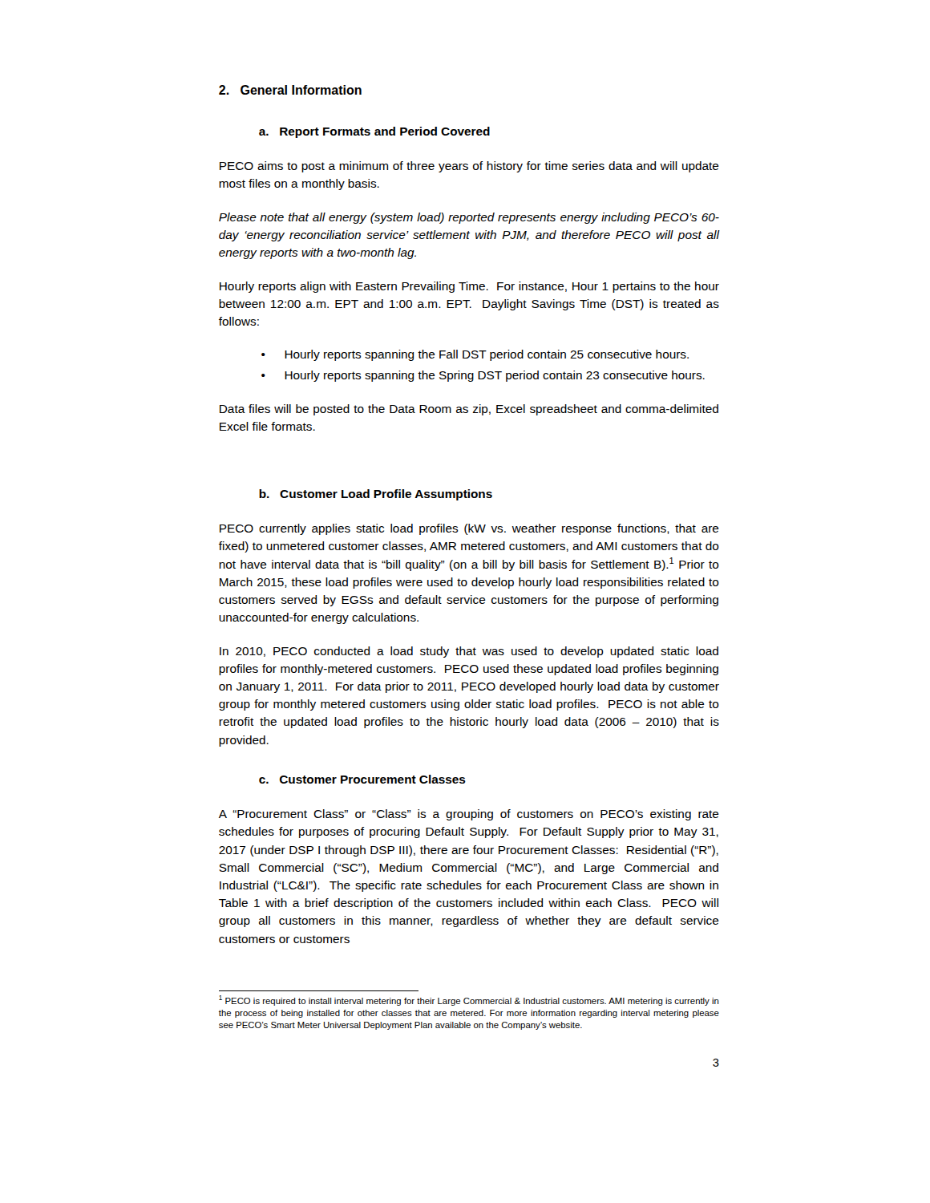2. General Information
a. Report Formats and Period Covered
PECO aims to post a minimum of three years of history for time series data and will update most files on a monthly basis.
Please note that all energy (system load) reported represents energy including PECO’s 60-day ‘energy reconciliation service’ settlement with PJM, and therefore PECO will post all energy reports with a two-month lag.
Hourly reports align with Eastern Prevailing Time. For instance, Hour 1 pertains to the hour between 12:00 a.m. EPT and 1:00 a.m. EPT. Daylight Savings Time (DST) is treated as follows:
Hourly reports spanning the Fall DST period contain 25 consecutive hours.
Hourly reports spanning the Spring DST period contain 23 consecutive hours.
Data files will be posted to the Data Room as zip, Excel spreadsheet and comma-delimited Excel file formats.
b. Customer Load Profile Assumptions
PECO currently applies static load profiles (kW vs. weather response functions, that are fixed) to unmetered customer classes, AMR metered customers, and AMI customers that do not have interval data that is “bill quality” (on a bill by bill basis for Settlement B).1 Prior to March 2015, these load profiles were used to develop hourly load responsibilities related to customers served by EGSs and default service customers for the purpose of performing unaccounted-for energy calculations.
In 2010, PECO conducted a load study that was used to develop updated static load profiles for monthly-metered customers. PECO used these updated load profiles beginning on January 1, 2011. For data prior to 2011, PECO developed hourly load data by customer group for monthly metered customers using older static load profiles. PECO is not able to retrofit the updated load profiles to the historic hourly load data (2006 – 2010) that is provided.
c. Customer Procurement Classes
A “Procurement Class” or “Class” is a grouping of customers on PECO’s existing rate schedules for purposes of procuring Default Supply. For Default Supply prior to May 31, 2017 (under DSP I through DSP III), there are four Procurement Classes: Residential (“R”), Small Commercial (“SC”), Medium Commercial (“MC”), and Large Commercial and Industrial (“LC&I”). The specific rate schedules for each Procurement Class are shown in Table 1 with a brief description of the customers included within each Class. PECO will group all customers in this manner, regardless of whether they are default service customers or customers
1 PECO is required to install interval metering for their Large Commercial & Industrial customers. AMI metering is currently in the process of being installed for other classes that are metered. For more information regarding interval metering please see PECO’s Smart Meter Universal Deployment Plan available on the Company’s website.
3